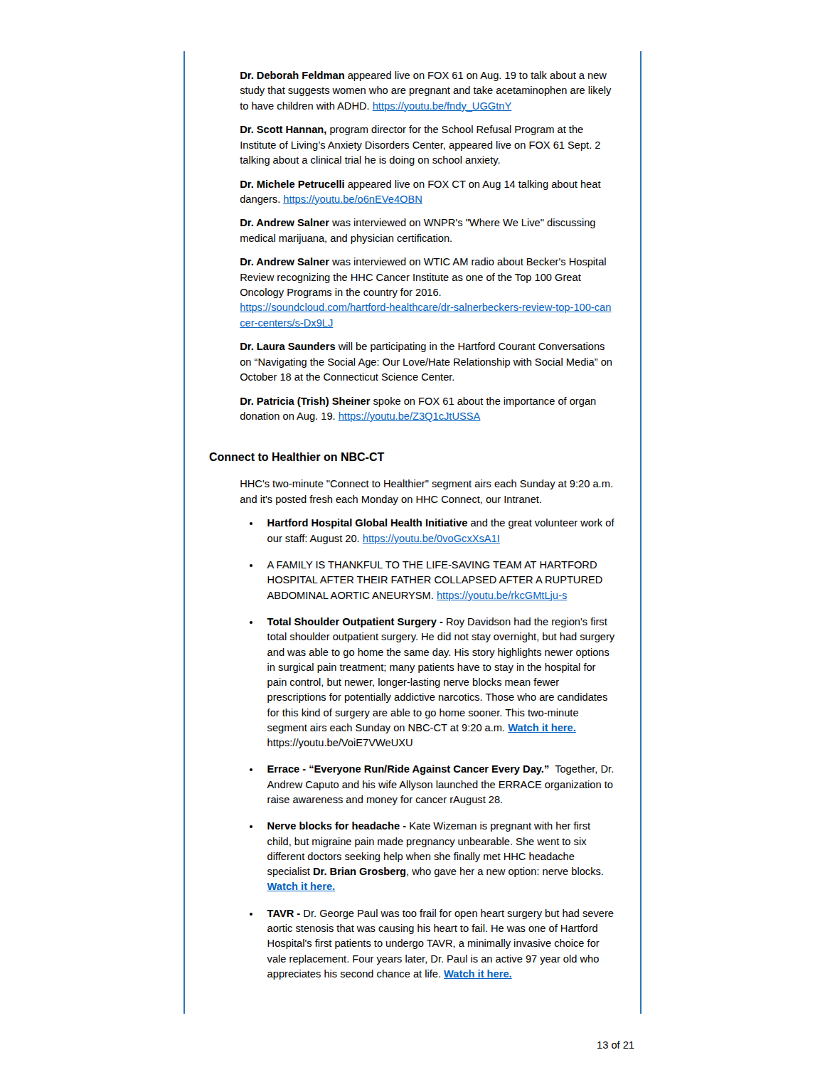Dr. Deborah Feldman appeared live on FOX 61 on Aug. 19 to talk about a new study that suggests women who are pregnant and take acetaminophen are likely to have children with ADHD. https://youtu.be/fndy_UGGtnY
Dr. Scott Hannan, program director for the School Refusal Program at the Institute of Living’s Anxiety Disorders Center, appeared live on FOX 61 Sept. 2 talking about a clinical trial he is doing on school anxiety.
Dr. Michele Petrucelli appeared live on FOX CT on Aug 14 talking about heat dangers. https://youtu.be/o6nEVe4OBN
Dr. Andrew Salner was interviewed on WNPR's "Where We Live" discussing medical marijuana, and physician certification.
Dr. Andrew Salner was interviewed on WTIC AM radio about Becker's Hospital Review recognizing the HHC Cancer Institute as one of the Top 100 Great Oncology Programs in the country for 2016.
https://soundcloud.com/hartford-healthcare/dr-salnerbeckers-review-top-100-cancer-centers/s-Dx9LJ
Dr. Laura Saunders will be participating in the Hartford Courant Conversations on “Navigating the Social Age: Our Love/Hate Relationship with Social Media” on October 18 at the Connecticut Science Center.
Dr. Patricia (Trish) Sheiner spoke on FOX 61 about the importance of organ donation on Aug. 19. https://youtu.be/Z3Q1cJtUSSA
Connect to Healthier on NBC-CT
HHC's two-minute "Connect to Healthier" segment airs each Sunday at 9:20 a.m. and it's posted fresh each Monday on HHC Connect, our Intranet.
Hartford Hospital Global Health Initiative and the great volunteer work of our staff: August 20. https://youtu.be/0voGcxXsA1I
A FAMILY IS THANKFUL TO THE LIFE-SAVING TEAM AT HARTFORD HOSPITAL AFTER THEIR FATHER COLLAPSED AFTER A RUPTURED ABDOMINAL AORTIC ANEURYSM. https://youtu.be/rkcGMtLju-s
Total Shoulder Outpatient Surgery - Roy Davidson had the region's first total shoulder outpatient surgery. He did not stay overnight, but had surgery and was able to go home the same day. His story highlights newer options in surgical pain treatment; many patients have to stay in the hospital for pain control, but newer, longer-lasting nerve blocks mean fewer prescriptions for potentially addictive narcotics. Those who are candidates for this kind of surgery are able to go home sooner. This two-minute segment airs each Sunday on NBC-CT at 9:20 a.m. Watch it here. https://youtu.be/VoiE7VWeUXU
Errace - “Everyone Run/Ride Against Cancer Every Day.” Together, Dr. Andrew Caputo and his wife Allyson launched the ERRACE organization to raise awareness and money for cancer rAugust 28.
Nerve blocks for headache - Kate Wizeman is pregnant with her first child, but migraine pain made pregnancy unbearable. She went to six different doctors seeking help when she finally met HHC headache specialist Dr. Brian Grosberg, who gave her a new option: nerve blocks. Watch it here.
TAVR - Dr. George Paul was too frail for open heart surgery but had severe aortic stenosis that was causing his heart to fail. He was one of Hartford Hospital's first patients to undergo TAVR, a minimally invasive choice for vale replacement. Four years later, Dr. Paul is an active 97 year old who appreciates his second chance at life. Watch it here.
13 of 21